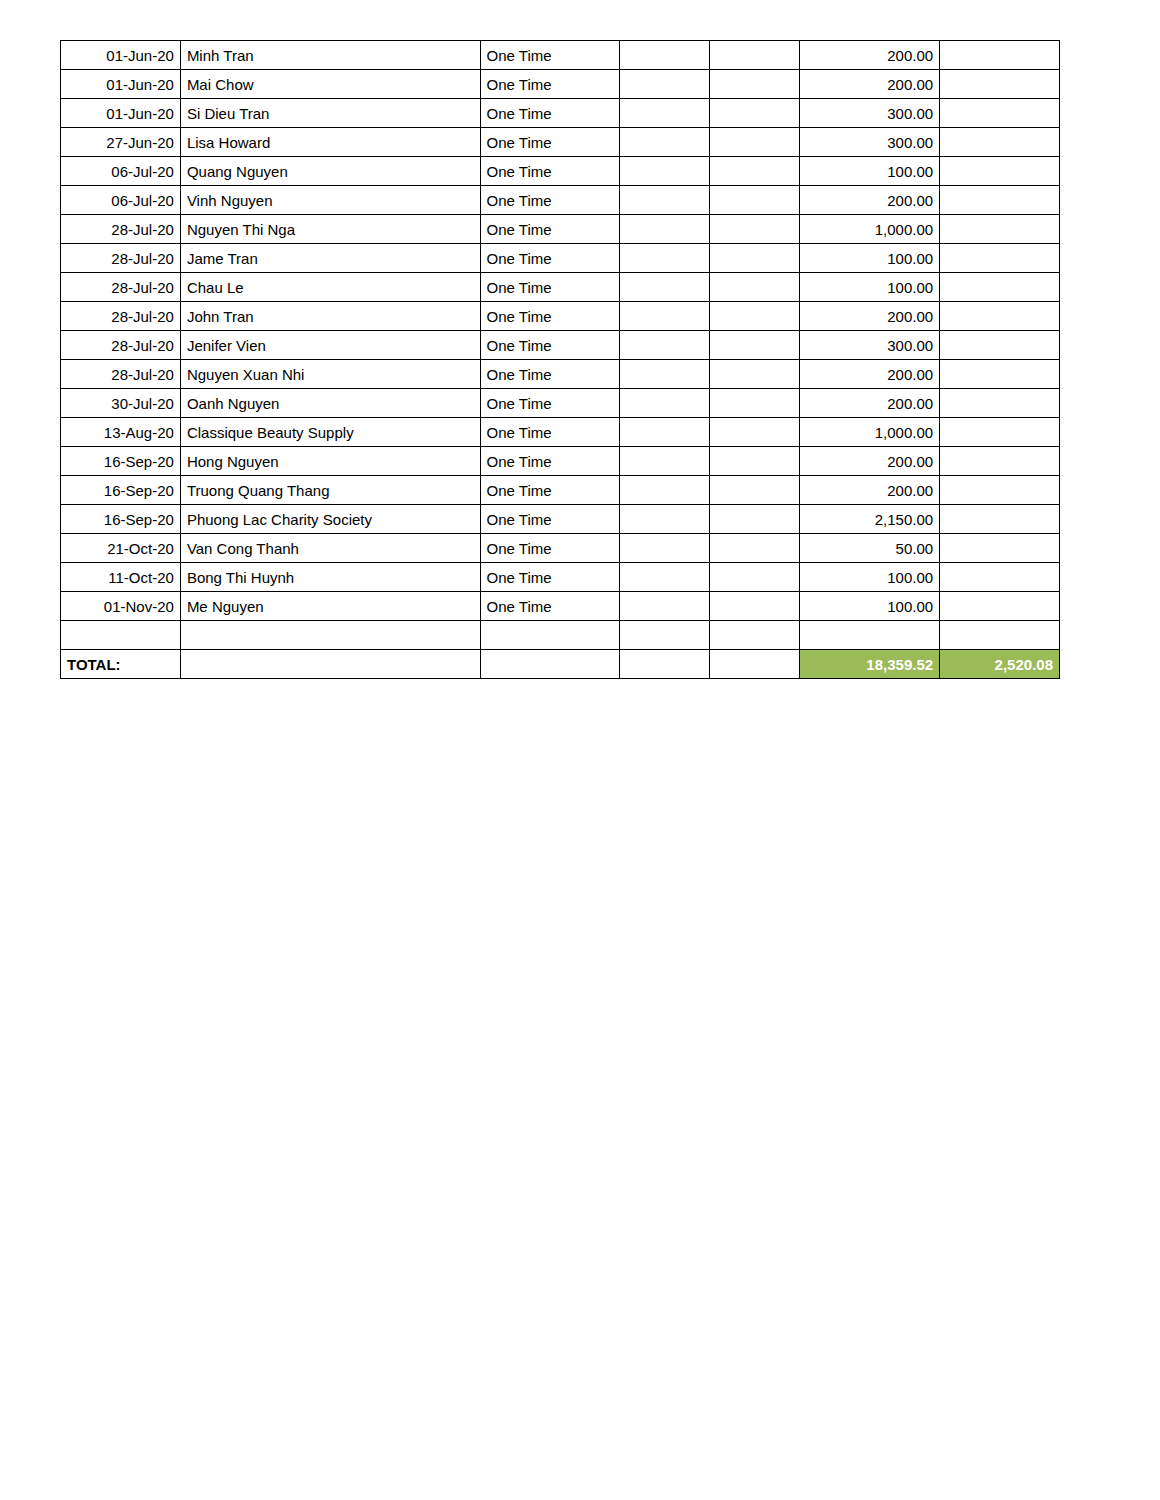| 01-Jun-20 | Minh Tran | One Time | | | 200.00 | |
| 01-Jun-20 | Mai Chow | One Time | | | 200.00 | |
| 01-Jun-20 | Si Dieu Tran | One Time | | | 300.00 | |
| 27-Jun-20 | Lisa Howard | One Time | | | 300.00 | |
| 06-Jul-20 | Quang Nguyen | One Time | | | 100.00 | |
| 06-Jul-20 | Vinh Nguyen | One Time | | | 200.00 | |
| 28-Jul-20 | Nguyen Thi Nga | One Time | | | 1,000.00 | |
| 28-Jul-20 | Jame Tran | One Time | | | 100.00 | |
| 28-Jul-20 | Chau Le | One Time | | | 100.00 | |
| 28-Jul-20 | John Tran | One Time | | | 200.00 | |
| 28-Jul-20 | Jenifer Vien | One Time | | | 300.00 | |
| 28-Jul-20 | Nguyen Xuan Nhi | One Time | | | 200.00 | |
| 30-Jul-20 | Oanh Nguyen | One Time | | | 200.00 | |
| 13-Aug-20 | Classique Beauty Supply | One Time | | | 1,000.00 | |
| 16-Sep-20 | Hong Nguyen | One Time | | | 200.00 | |
| 16-Sep-20 | Truong Quang Thang | One Time | | | 200.00 | |
| 16-Sep-20 | Phuong Lac Charity Society | One Time | | | 2,150.00 | |
| 21-Oct-20 | Van Cong Thanh | One Time | | | 50.00 | |
| 11-Oct-20 | Bong Thi Huynh | One Time | | | 100.00 | |
| 01-Nov-20 | Me Nguyen | One Time | | | 100.00 | |
| TOTAL: | | | | | 18,359.52 | 2,520.08 |